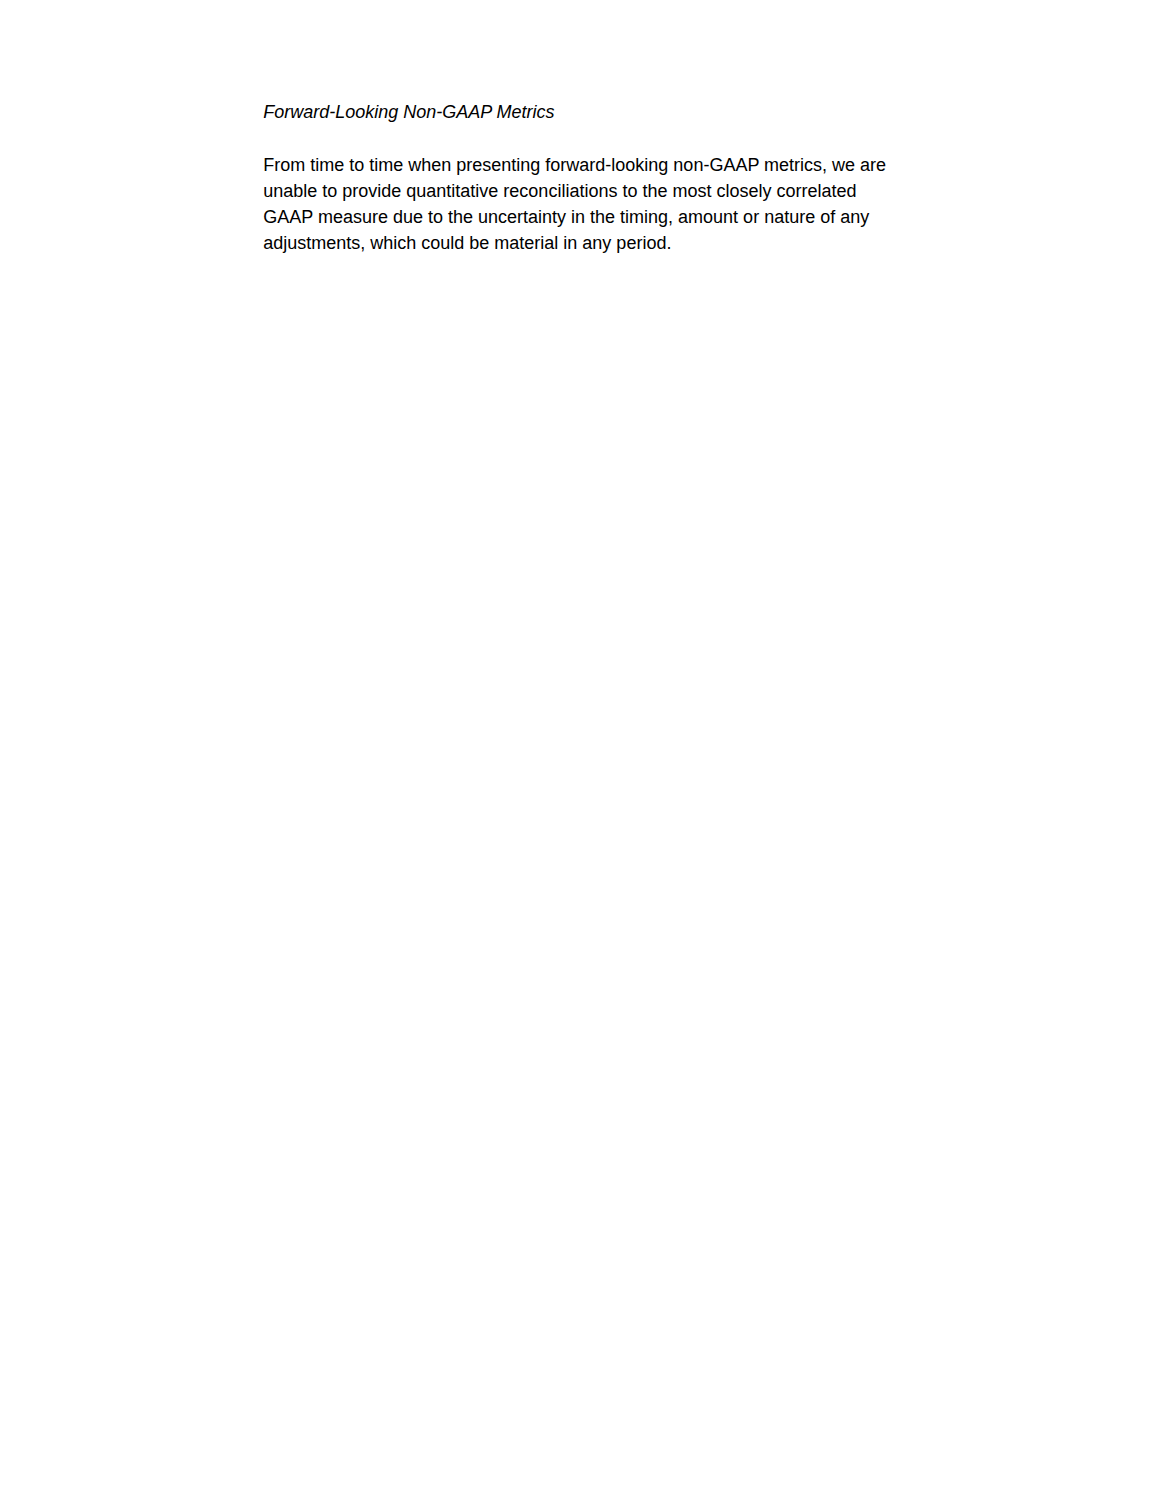Forward-Looking Non-GAAP Metrics
From time to time when presenting forward-looking non-GAAP metrics, we are unable to provide quantitative reconciliations to the most closely correlated GAAP measure due to the uncertainty in the timing, amount or nature of any adjustments, which could be material in any period.